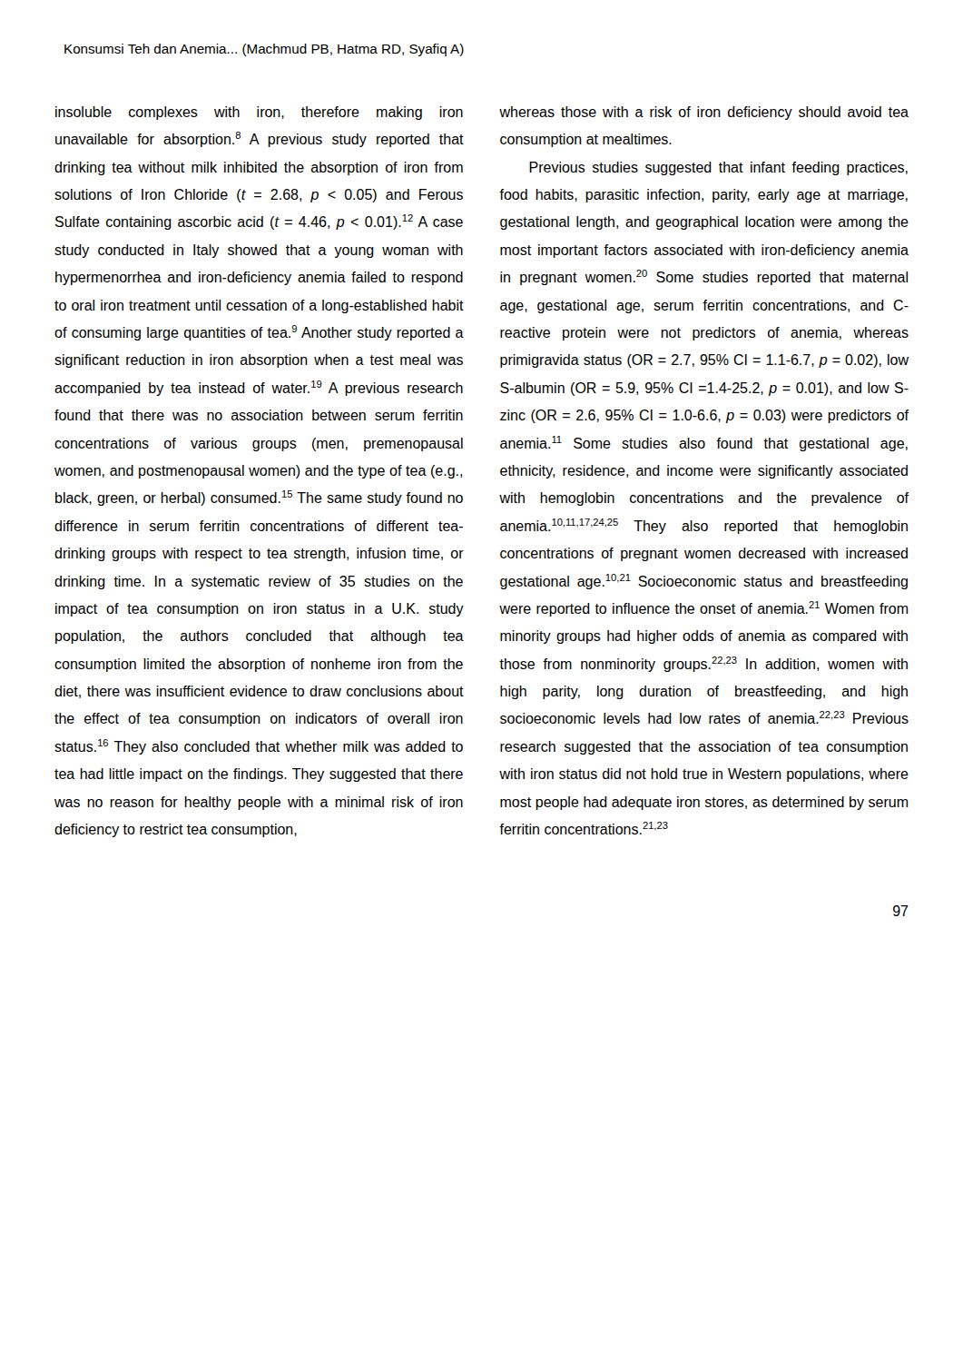Konsumsi Teh dan Anemia... (Machmud PB, Hatma RD, Syafiq A)
insoluble complexes with iron, therefore making iron unavailable for absorption.8 A previous study reported that drinking tea without milk inhibited the absorption of iron from solutions of Iron Chloride (t = 2.68, p < 0.05) and Ferous Sulfate containing ascorbic acid (t = 4.46, p < 0.01).12 A case study conducted in Italy showed that a young woman with hypermenorrhea and iron-deficiency anemia failed to respond to oral iron treatment until cessation of a long-established habit of consuming large quantities of tea.9 Another study reported a significant reduction in iron absorption when a test meal was accompanied by tea instead of water.19 A previous research found that there was no association between serum ferritin concentrations of various groups (men, premenopausal women, and postmenopausal women) and the type of tea (e.g., black, green, or herbal) consumed.15 The same study found no difference in serum ferritin concentrations of different tea-drinking groups with respect to tea strength, infusion time, or drinking time. In a systematic review of 35 studies on the impact of tea consumption on iron status in a U.K. study population, the authors concluded that although tea consumption limited the absorption of nonheme iron from the diet, there was insufficient evidence to draw conclusions about the effect of tea consumption on indicators of overall iron status.16 They also concluded that whether milk was added to tea had little impact on the findings. They suggested that there was no reason for healthy people with a minimal risk of iron deficiency to restrict tea consumption,
whereas those with a risk of iron deficiency should avoid tea consumption at mealtimes.
Previous studies suggested that infant feeding practices, food habits, parasitic infection, parity, early age at marriage, gestational length, and geographical location were among the most important factors associated with iron-deficiency anemia in pregnant women.20 Some studies reported that maternal age, gestational age, serum ferritin concentrations, and C-reactive protein were not predictors of anemia, whereas primigravida status (OR = 2.7, 95% CI = 1.1-6.7, p = 0.02), low S-albumin (OR = 5.9, 95% CI =1.4-25.2, p = 0.01), and low S-zinc (OR = 2.6, 95% CI = 1.0-6.6, p = 0.03) were predictors of anemia.11 Some studies also found that gestational age, ethnicity, residence, and income were significantly associated with hemoglobin concentrations and the prevalence of anemia.10,11,17,24,25 They also reported that hemoglobin concentrations of pregnant women decreased with increased gestational age.10,21 Socioeconomic status and breastfeeding were reported to influence the onset of anemia.21 Women from minority groups had higher odds of anemia as compared with those from nonminority groups.22,23 In addition, women with high parity, long duration of breastfeeding, and high socioeconomic levels had low rates of anemia.22,23 Previous research suggested that the association of tea consumption with iron status did not hold true in Western populations, where most people had adequate iron stores, as determined by serum ferritin concentrations.21,23
97